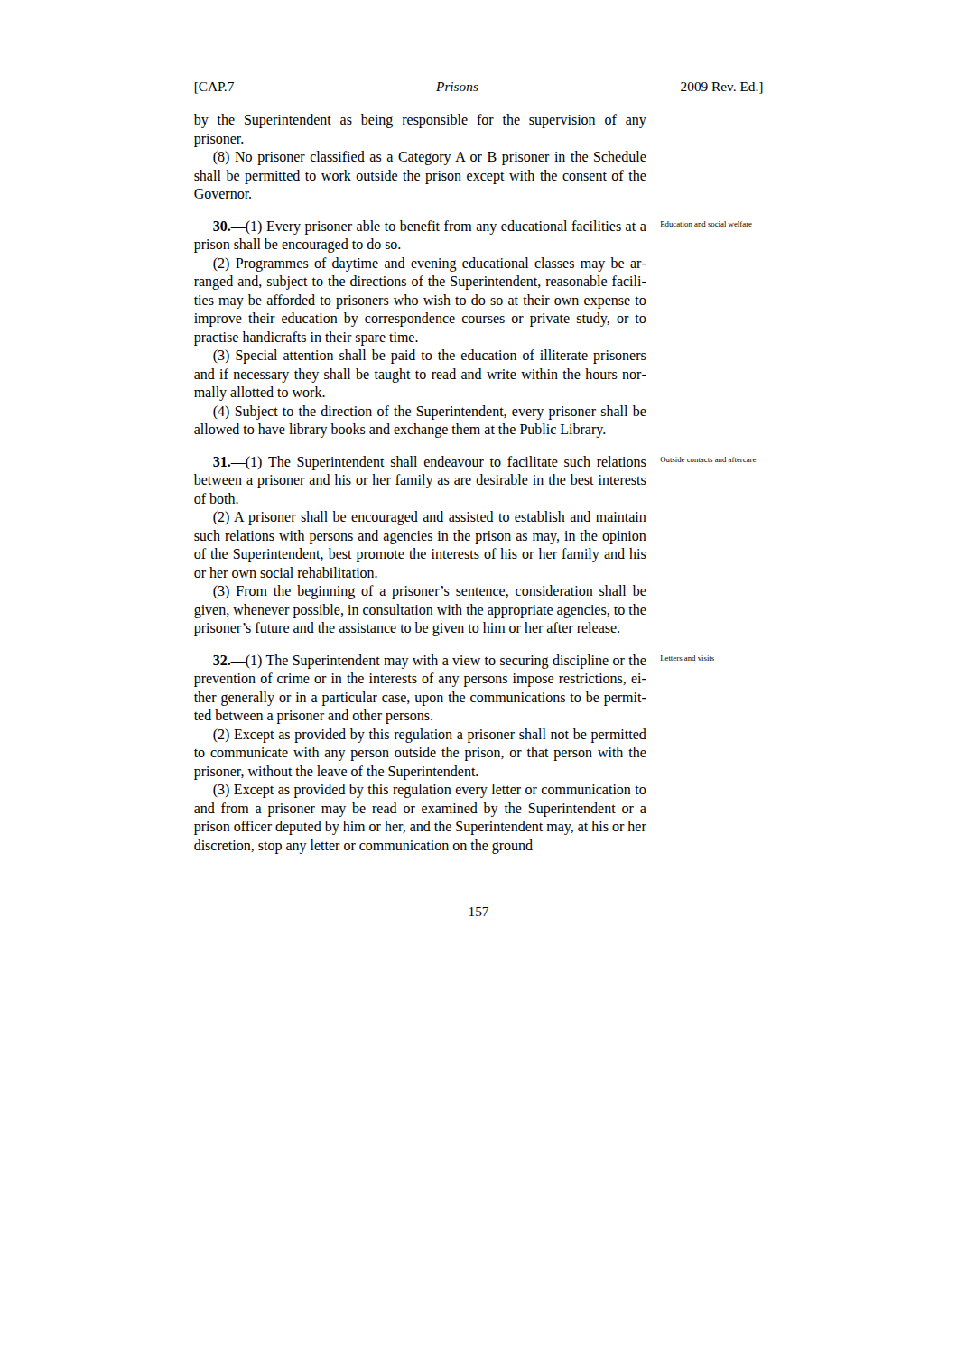[CAP.7 Prisons 2009 Rev. Ed.]
by the Superintendent as being responsible for the supervision of any prisoner.
(8) No prisoner classified as a Category A or B prisoner in the Schedule shall be permitted to work outside the prison except with the consent of the Governor.
Education and social welfare
30.—(1) Every prisoner able to benefit from any educational facilities at a prison shall be encouraged to do so.
(2) Programmes of daytime and evening educational classes may be arranged and, subject to the directions of the Superintendent, reasonable facilities may be afforded to prisoners who wish to do so at their own expense to improve their education by correspondence courses or private study, or to practise handicrafts in their spare time.
(3) Special attention shall be paid to the education of illiterate prisoners and if necessary they shall be taught to read and write within the hours normally allotted to work.
(4) Subject to the direction of the Superintendent, every prisoner shall be allowed to have library books and exchange them at the Public Library.
Outside contacts and aftercare
31.—(1) The Superintendent shall endeavour to facilitate such relations between a prisoner and his or her family as are desirable in the best interests of both.
(2) A prisoner shall be encouraged and assisted to establish and maintain such relations with persons and agencies in the prison as may, in the opinion of the Superintendent, best promote the interests of his or her family and his or her own social rehabilitation.
(3) From the beginning of a prisoner’s sentence, consideration shall be given, whenever possible, in consultation with the appropriate agencies, to the prisoner’s future and the assistance to be given to him or her after release.
Letters and visits
32.—(1) The Superintendent may with a view to securing discipline or the prevention of crime or in the interests of any persons impose restrictions, either generally or in a particular case, upon the communications to be permitted between a prisoner and other persons.
(2) Except as provided by this regulation a prisoner shall not be permitted to communicate with any person outside the prison, or that person with the prisoner, without the leave of the Superintendent.
(3) Except as provided by this regulation every letter or communication to and from a prisoner may be read or examined by the Superintendent or a prison officer deputed by him or her, and the Superintendent may, at his or her discretion, stop any letter or communication on the ground
157